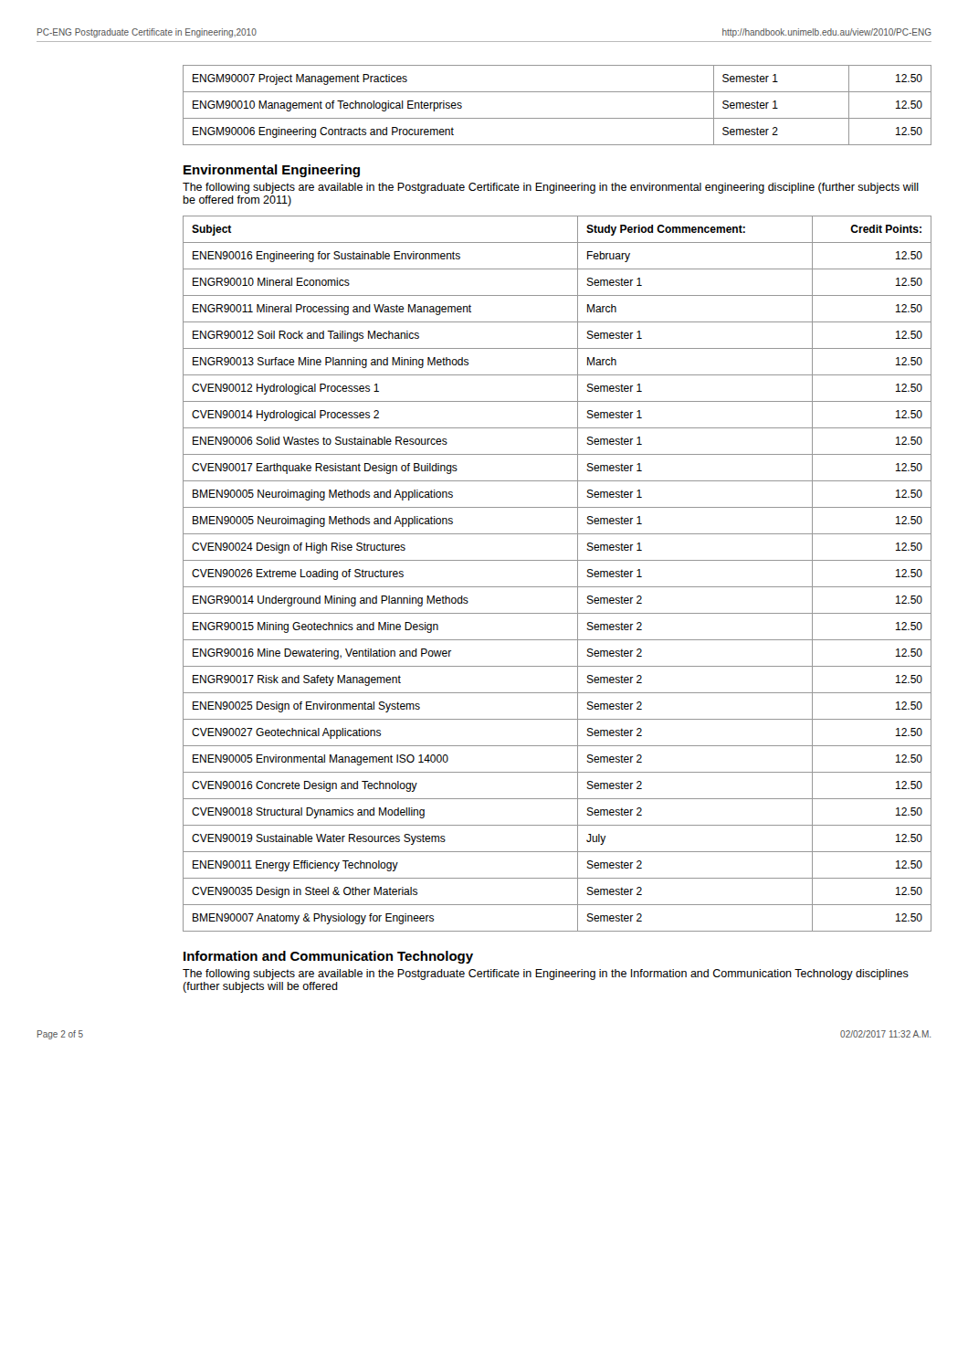PC-ENG Postgraduate Certificate in Engineering,2010 http://handbook.unimelb.edu.au/view/2010/PC-ENG
| ENGM90007 Project Management Practices | Semester 1 | 12.50 |
| ENGM90010 Management of Technological Enterprises | Semester 1 | 12.50 |
| ENGM90006 Engineering Contracts and Procurement | Semester 2 | 12.50 |
Environmental Engineering
The following subjects are available in the Postgraduate Certificate in Engineering in the environmental engineering discipline (further subjects will be offered from 2011)
| Subject | Study Period Commencement: | Credit Points: |
| --- | --- | --- |
| ENEN90016 Engineering for Sustainable Environments | February | 12.50 |
| ENGR90010 Mineral Economics | Semester 1 | 12.50 |
| ENGR90011 Mineral Processing and Waste Management | March | 12.50 |
| ENGR90012 Soil Rock and Tailings Mechanics | Semester 1 | 12.50 |
| ENGR90013 Surface Mine Planning and Mining Methods | March | 12.50 |
| CVEN90012 Hydrological Processes 1 | Semester 1 | 12.50 |
| CVEN90014 Hydrological Processes 2 | Semester 1 | 12.50 |
| ENEN90006 Solid Wastes to Sustainable Resources | Semester 1 | 12.50 |
| CVEN90017 Earthquake Resistant Design of Buildings | Semester 1 | 12.50 |
| BMEN90005 Neuroimaging Methods and Applications | Semester 1 | 12.50 |
| BMEN90005 Neuroimaging Methods and Applications | Semester 1 | 12.50 |
| CVEN90024 Design of High Rise Structures | Semester 1 | 12.50 |
| CVEN90026 Extreme Loading of Structures | Semester 1 | 12.50 |
| ENGR90014 Underground Mining and Planning Methods | Semester 2 | 12.50 |
| ENGR90015 Mining Geotechnics and Mine Design | Semester 2 | 12.50 |
| ENGR90016 Mine Dewatering, Ventilation and Power | Semester 2 | 12.50 |
| ENGR90017 Risk and Safety Management | Semester 2 | 12.50 |
| ENEN90025 Design of Environmental Systems | Semester 2 | 12.50 |
| CVEN90027 Geotechnical Applications | Semester 2 | 12.50 |
| ENEN90005 Environmental Management ISO 14000 | Semester 2 | 12.50 |
| CVEN90016 Concrete Design and Technology | Semester 2 | 12.50 |
| CVEN90018 Structural Dynamics and Modelling | Semester 2 | 12.50 |
| CVEN90019 Sustainable Water Resources Systems | July | 12.50 |
| ENEN90011 Energy Efficiency Technology | Semester 2 | 12.50 |
| CVEN90035 Design in Steel & Other Materials | Semester 2 | 12.50 |
| BMEN90007 Anatomy & Physiology for Engineers | Semester 2 | 12.50 |
Information and Communication Technology
The following subjects are available in the Postgraduate Certificate in Engineering in the Information and Communication Technology disciplines (further subjects will be offered
Page 2 of 5 02/02/2017 11:32 A.M.